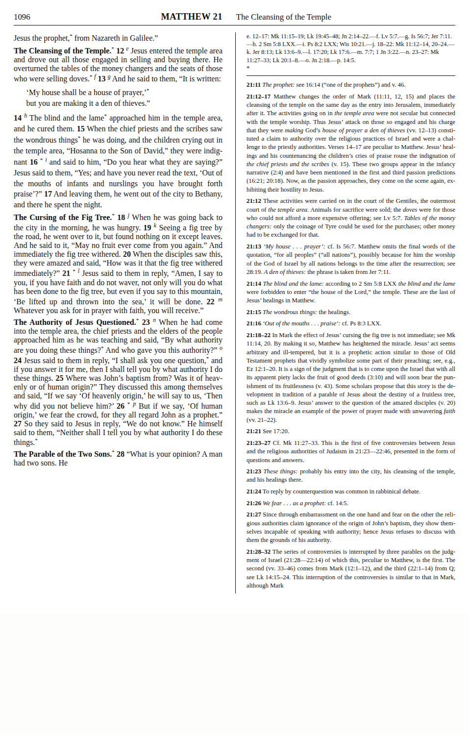1096 MATTHEW 21 The Cleansing of the Temple
Jesus the prophet,* from Nazareth in Galilee.”
The Cleansing of the Temple.
* 12 e Jesus entered the temple area and drove out all those engaged in selling and buying there. He overturned the tables of the money changers and the seats of those who were selling doves.* f 13 g And he said to them, “It is written:
‘My house shall be a house of prayer,’*
but you are making it a den of thieves.”
14 h The blind and the lame* approached him in the temple area, and he cured them. 15 When the chief priests and the scribes saw the wondrous things* he was doing, and the children crying out in the temple area, “Hosanna to the Son of David,” they were indignant 16 * i and said to him, “Do you hear what they are saying?” Jesus said to them, “Yes; and have you never read the text, ‘Out of the mouths of infants and nurslings you have brought forth praise’?” 17 And leaving them, he went out of the city to Bethany, and there he spent the night.
The Cursing of the Fig Tree.
* 18 j When he was going back to the city in the morning, he was hungry. 19 k Seeing a fig tree by the road, he went over to it, but found nothing on it except leaves. And he said to it, “May no fruit ever come from you again.” And immediately the fig tree withered. 20 When the disciples saw this, they were amazed and said, “How was it that the fig tree withered immediately?” 21 * l Jesus said to them in reply, “Amen, I say to you, if you have faith and do not waver, not only will you do what has been done to the fig tree, but even if you say to this mountain, ‘Be lifted up and thrown into the sea,’ it will be done. 22 m Whatever you ask for in prayer with faith, you will receive.”
The Authority of Jesus Questioned.
* 23 n When he had come into the temple area, the chief priests and the elders of the people approached him as he was teaching and said, “By what authority are you doing these things?* And who gave you this authority?” o 24 Jesus said to them in reply, “I shall ask you one question,* and if you answer it for me, then I shall tell you by what authority I do these things. 25 Where was John’s baptism from? Was it of heavenly or of human origin?” They discussed this among themselves and said, “If we say ‘Of heavenly origin,’ he will say to us, ‘Then why did you not believe him?’ 26 * p But if we say, ‘Of human origin,’ we fear the crowd, for they all regard John as a prophet.” 27 So they said to Jesus in reply, “We do not know.” He himself said to them, “Neither shall I tell you by what authority I do these things.*
The Parable of the Two Sons.
* 28 “What is your opinion? A man had two sons. He
e. 12–17: Mk 11:15–19; Lk 19:45–48; Jn 2:14–22.—f. Lv 5:7.—g. Is 56:7; Jer 7:11.—h. 2 Sm 5:8 LXX.—i. Ps 8:2 LXX; Wis 10:21.—j. 18–22: Mk 11:12–14, 20–24.—k. Jer 8:13; Lk 13:6–9.—l. 17:20; Lk 17:6.—m. 7:7; 1 Jn 3:22.—n. 23–27: Mk 11:27–33; Lk 20:1–8.—o. Jn 2:18.—p. 14:5.
*
21:11 The prophet: see 16:14 (“one of the prophets”) and v. 46.
21:12–17 Matthew changes the order of Mark (11:11, 12, 15) and places the cleansing of the temple on the same day as the entry into Jerusalem, immediately after it. The activities going on in the temple area were not secular but connected with the temple worship. Thus Jesus’ attack on those so engaged and his charge that they were making God’s house of prayer a den of thieves (vv. 12–13) constituted a claim to authority over the religious practices of Israel and were a challenge to the priestly authorities. Verses 14–17 are peculiar to Matthew. Jesus’ healings and his countenancing the children’s cries of praise rouse the indignation of the chief priests and the scribes (v. 15). These two groups appear in the infancy narrative (2:4) and have been mentioned in the first and third passion predictions (16:21; 20:18). Now, as the passion approaches, they come on the scene again, exhibiting their hostility to Jesus.
21:12 These activities were carried on in the court of the Gentiles, the outermost court of the temple area. Animals for sacrifice were sold; the doves were for those who could not afford a more expensive offering; see Lv 5:7. Tables of the money changers: only the coinage of Tyre could be used for the purchases; other money had to be exchanged for that.
21:13 ‘My house . . . prayer’: cf. Is 56:7. Matthew omits the final words of the quotation, “for all peoples” (“all nations”), possibly because for him the worship of the God of Israel by all nations belongs to the time after the resurrection; see 28:19. A den of thieves: the phrase is taken from Jer 7:11.
21:14 The blind and the lame: according to 2 Sm 5:8 LXX the blind and the lame were forbidden to enter “the house of the Lord,” the temple. These are the last of Jesus’ healings in Matthew.
21:15 The wondrous things: the healings.
21:16 ‘Out of the mouths . . . praise’: cf. Ps 8:3 LXX.
21:18–22 In Mark the effect of Jesus’ cursing the fig tree is not immediate; see Mk 11:14, 20. By making it so, Matthew has heightened the miracle. Jesus’ act seems arbitrary and ill-tempered, but it is a prophetic action similar to those of Old Testament prophets that vividly symbolize some part of their preaching; see, e.g., Ez 12:1–20. It is a sign of the judgment that is to come upon the Israel that with all its apparent piety lacks the fruit of good deeds (3:10) and will soon bear the punishment of its fruitlessness (v. 43). Some scholars propose that this story is the development in tradition of a parable of Jesus about the destiny of a fruitless tree, such as Lk 13:6–9. Jesus’ answer to the question of the amazed disciples (v. 20) makes the miracle an example of the power of prayer made with unwavering faith (vv. 21–22).
21:21 See 17:20.
21:23–27 Cf. Mk 11:27–33. This is the first of five controversies between Jesus and the religious authorities of Judaism in 21:23—22:46, presented in the form of questions and answers.
21:23 These things: probably his entry into the city, his cleansing of the temple, and his healings there.
21:24 To reply by counterquestion was common in rabbinical debate.
21:26 We fear . . . as a prophet: cf. 14:5.
21:27 Since through embarrassment on the one hand and fear on the other the religious authorities claim ignorance of the origin of John’s baptism, they show themselves incapable of speaking with authority; hence Jesus refuses to discuss with them the grounds of his authority.
21:28–32 The series of controversies is interrupted by three parables on the judgment of Israel (21:28—22:14) of which this, peculiar to Matthew, is the first. The second (vv. 33–46) comes from Mark (12:1–12), and the third (22:1–14) from Q; see Lk 14:15–24. This interruption of the controversies is similar to that in Mark, although Mark